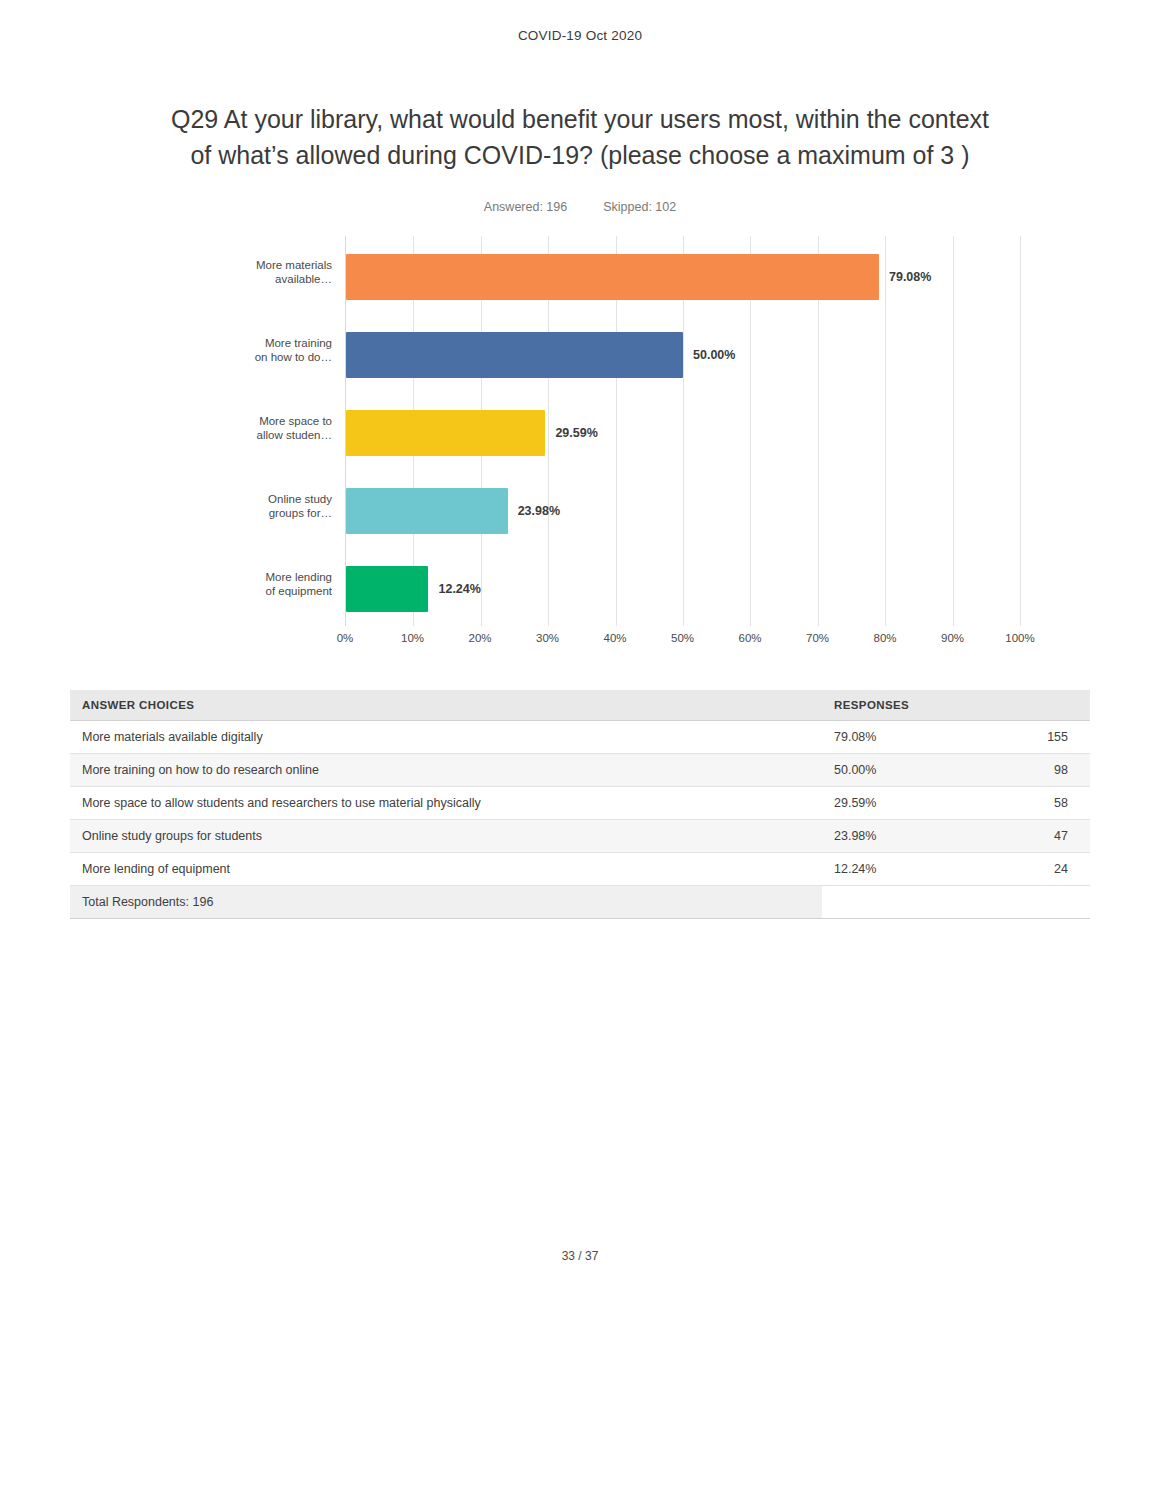COVID-19 Oct 2020
Q29 At your library, what would benefit your users most, within the context
of what’s allowed during COVID-19? (please choose a maximum of 3 )
Answered: 196 Skipped: 102
More materials
available…
More training
on how to do…
More space to
allow studen…
Online study
groups for…
More lending
of equipment
79.08%
50.00%
29.59%
23.98%
12.24%
0% 10% 20% 30% 40% 50% 60% 70% 80% 90% 100%
| ANSWER CHOICES | RESPONSES |
| --- | --- |
| More materials available digitally | 79.08% | 155 |
| More training on how to do research online | 50.00% | 98 |
| More space to allow students and researchers to use material physically | 29.59% | 58 |
| Online study groups for students | 23.98% | 47 |
| More lending of equipment | 12.24% | 24 |
| Total Respondents: 196 | | |
33 / 37